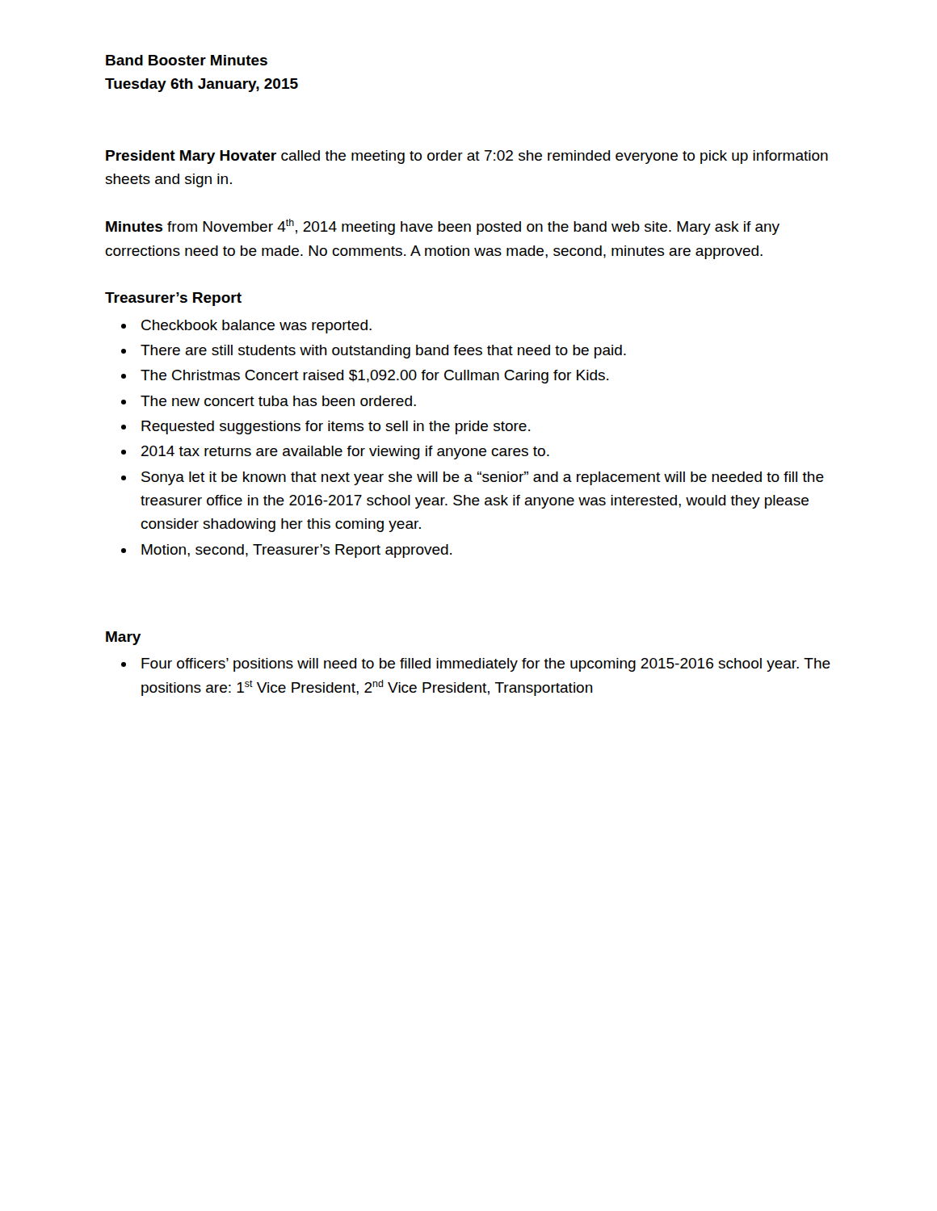Band Booster Minutes
Tuesday 6th January, 2015
President Mary Hovater called the meeting to order at 7:02 she reminded everyone to pick up information sheets and sign in.
Minutes from November 4th, 2014 meeting have been posted on the band web site. Mary ask if any corrections need to be made. No comments. A motion was made, second, minutes are approved.
Treasurer’s Report
Checkbook balance was reported.
There are still students with outstanding band fees that need to be paid.
The Christmas Concert raised $1,092.00 for Cullman Caring for Kids.
The new concert tuba has been ordered.
Requested suggestions for items to sell in the pride store.
2014 tax returns are available for viewing if anyone cares to.
Sonya let it be known that next year she will be a “senior” and a replacement will be needed to fill the treasurer office in the 2016-2017 school year. She ask if anyone was interested, would they please consider shadowing her this coming year.
Motion, second, Treasurer’s Report approved.
Mary
Four officers’ positions will need to be filled immediately for the upcoming 2015-2016 school year. The positions are: 1st Vice President, 2nd Vice President, Transportation